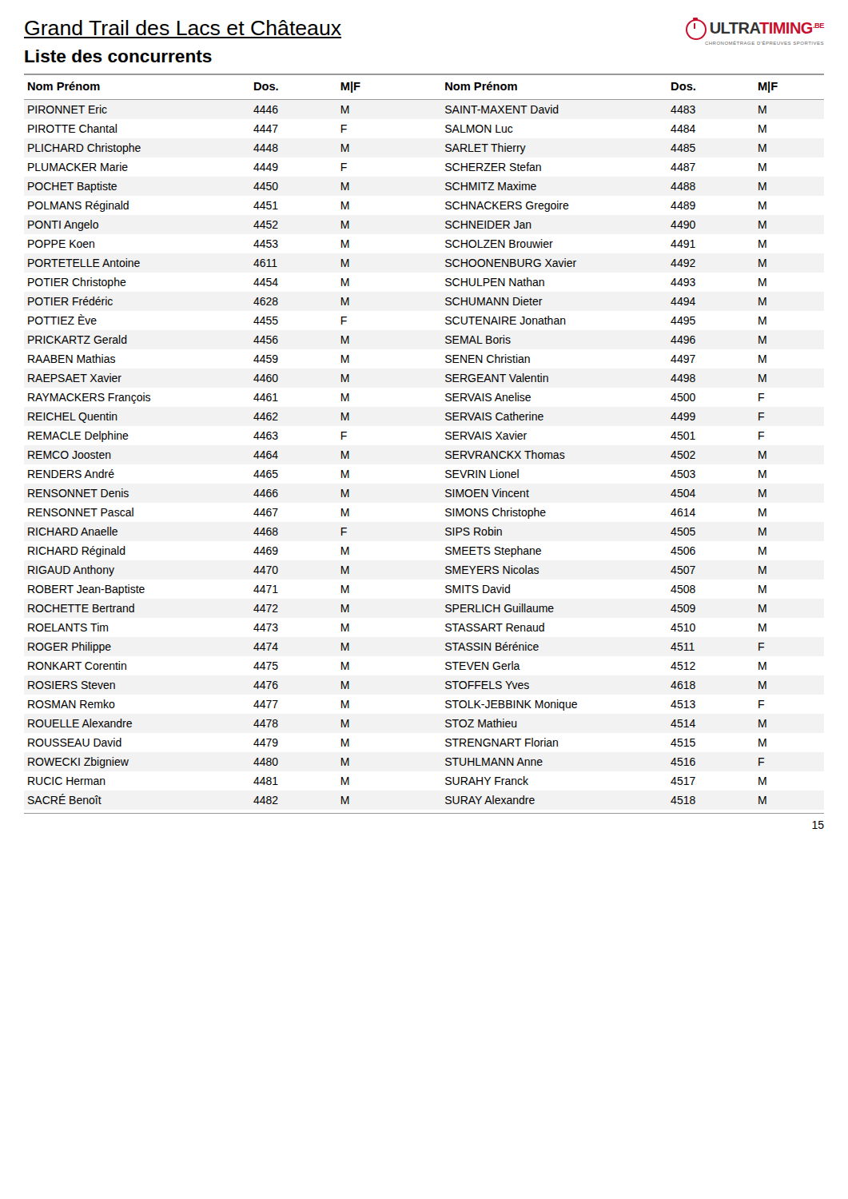Grand Trail des Lacs et Châteaux
Liste des concurrents
ULTRA TIMING.BE
CHRONOMÉTRAGE D'ÉPREUVES SPORTIVES
| Nom Prénom | Dos. | M/F | | Nom Prénom | Dos. | M/F |
| --- | --- | --- | --- | --- | --- | --- |
| PIRONNET Eric | 4446 | M | | SAINT-MAXENT David | 4483 | M |
| PIROTTE Chantal | 4447 | F | | SALMON Luc | 4484 | M |
| PLICHARD Christophe | 4448 | M | | SARLET Thierry | 4485 | M |
| PLUMACKER Marie | 4449 | F | | SCHERZER Stefan | 4487 | M |
| POCHET Baptiste | 4450 | M | | SCHMITZ Maxime | 4488 | M |
| POLMANS Réginald | 4451 | M | | SCHNACKERS Gregoire | 4489 | M |
| PONTI Angelo | 4452 | M | | SCHNEIDER Jan | 4490 | M |
| POPPE Koen | 4453 | M | | SCHOLZEN Brouwier | 4491 | M |
| PORTETELLE Antoine | 4611 | M | | SCHOONENBURG Xavier | 4492 | M |
| POTIER Christophe | 4454 | M | | SCHULPEN Nathan | 4493 | M |
| POTIER Frédéric | 4628 | M | | SCHUMANN Dieter | 4494 | M |
| POTTIEZ Ève | 4455 | F | | SCUTENAIRE Jonathan | 4495 | M |
| PRICKARTZ Gerald | 4456 | M | | SEMAL Boris | 4496 | M |
| RAABEN Mathias | 4459 | M | | SENEN Christian | 4497 | M |
| RAEPSAET Xavier | 4460 | M | | SERGEANT Valentin | 4498 | M |
| RAYMACKERS François | 4461 | M | | SERVAIS Anelise | 4500 | F |
| REICHEL Quentin | 4462 | M | | SERVAIS Catherine | 4499 | F |
| REMACLE Delphine | 4463 | F | | SERVAIS Xavier | 4501 | F |
| REMCO Joosten | 4464 | M | | SERVRANCKX Thomas | 4502 | M |
| RENDERS André | 4465 | M | | SEVRIN Lionel | 4503 | M |
| RENSONNET Denis | 4466 | M | | SIMOEN Vincent | 4504 | M |
| RENSONNET Pascal | 4467 | M | | SIMONS Christophe | 4614 | M |
| RICHARD Anaelle | 4468 | F | | SIPS Robin | 4505 | M |
| RICHARD Réginald | 4469 | M | | SMEETS Stephane | 4506 | M |
| RIGAUD Anthony | 4470 | M | | SMEYERS Nicolas | 4507 | M |
| ROBERT Jean-Baptiste | 4471 | M | | SMITS David | 4508 | M |
| ROCHETTE Bertrand | 4472 | M | | SPERLICH Guillaume | 4509 | M |
| ROELANTS Tim | 4473 | M | | STASSART Renaud | 4510 | M |
| ROGER Philippe | 4474 | M | | STASSIN Bérénice | 4511 | F |
| RONKART Corentin | 4475 | M | | STEVEN Gerla | 4512 | M |
| ROSIERS Steven | 4476 | M | | STOFFELS Yves | 4618 | M |
| ROSMAN Remko | 4477 | M | | STOLK-JEBBINK Monique | 4513 | F |
| ROUELLE Alexandre | 4478 | M | | STOZ Mathieu | 4514 | M |
| ROUSSEAU David | 4479 | M | | STRENGNART Florian | 4515 | M |
| ROWECKI Zbigniew | 4480 | M | | STUHLMANN Anne | 4516 | F |
| RUCIC Herman | 4481 | M | | SURAHY Franck | 4517 | M |
| SACRÉ Benoît | 4482 | M | | SURAY Alexandre | 4518 | M |
15